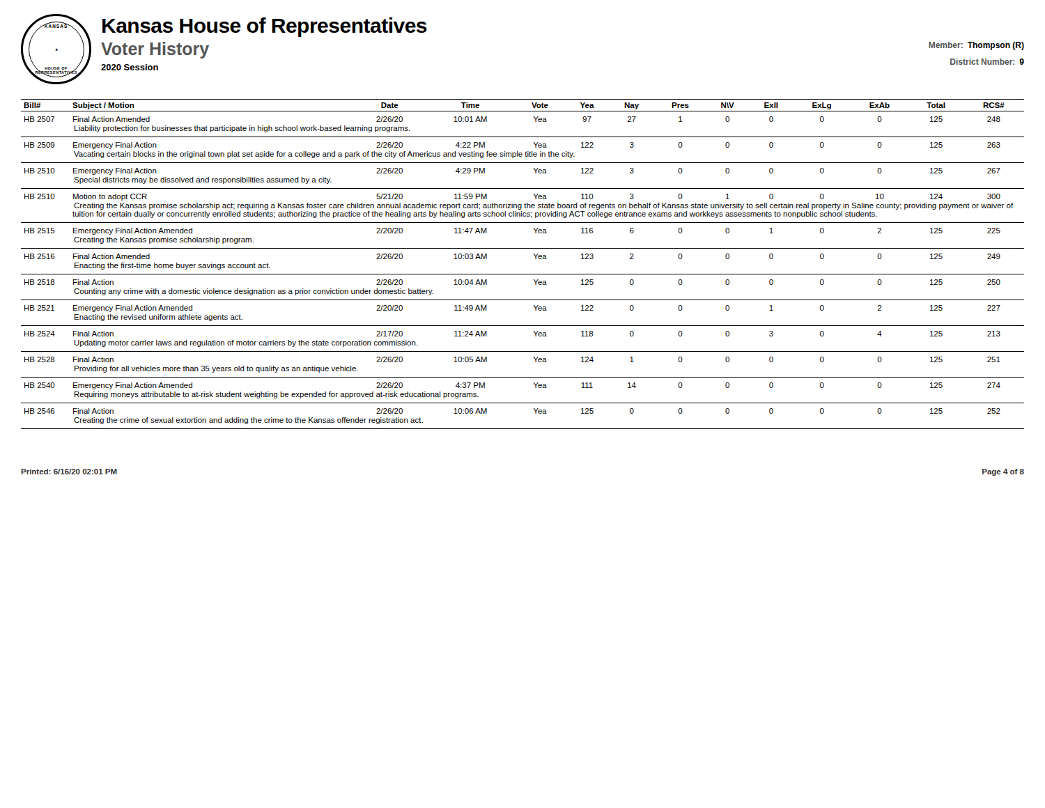KANSAS
★
HOUSE OF REPRESENTATIVES
Kansas House of Representatives
Voter History
2020 Session
Member: Thompson (R)
District Number: 9
| Bill# | Subject / Motion | Date | Time | Vote | Yea | Nay | Pres | N\V | ExII | ExLg | ExAb | Total | RCS# |
| --- | --- | --- | --- | --- | --- | --- | --- | --- | --- | --- | --- | --- | --- |
| HB 2507 | Final Action Amended | 2/26/20 | 10:01 AM | Yea | 97 | 27 | 1 | 0 | 0 | 0 | 0 | 125 | 248 |
| | Liability protection for businesses that participate in high school work-based learning programs. |
| HB 2509 | Emergency Final Action | 2/26/20 | 4:22 PM | Yea | 122 | 3 | 0 | 0 | 0 | 0 | 0 | 125 | 263 |
| | Vacating certain blocks in the original town plat set aside for a college and a park of the city of Americus and vesting fee simple title in the city. |
| HB 2510 | Emergency Final Action | 2/26/20 | 4:29 PM | Yea | 122 | 3 | 0 | 0 | 0 | 0 | 0 | 125 | 267 |
| | Special districts may be dissolved and responsibilities assumed by a city. |
| HB 2510 | Motion to adopt CCR | 5/21/20 | 11:59 PM | Yea | 110 | 3 | 0 | 1 | 0 | 0 | 10 | 124 | 300 |
| | Creating the Kansas promise scholarship act; requiring a Kansas foster care children annual academic report card; authorizing the state board of regents on behalf of Kansas state university to sell certain real property in Saline county; providing payment or waiver of tuition for certain dually or concurrently enrolled students; authorizing the practice of the healing arts by healing arts school clinics; providing ACT college entrance exams and workkeys assessments to nonpublic school students. |
| HB 2515 | Emergency Final Action Amended | 2/20/20 | 11:47 AM | Yea | 116 | 6 | 0 | 0 | 1 | 0 | 2 | 125 | 225 |
| | Creating the Kansas promise scholarship program. |
| HB 2516 | Final Action Amended | 2/26/20 | 10:03 AM | Yea | 123 | 2 | 0 | 0 | 0 | 0 | 0 | 125 | 249 |
| | Enacting the first-time home buyer savings account act. |
| HB 2518 | Final Action | 2/26/20 | 10:04 AM | Yea | 125 | 0 | 0 | 0 | 0 | 0 | 0 | 125 | 250 |
| | Counting any crime with a domestic violence designation as a prior conviction under domestic battery. |
| HB 2521 | Emergency Final Action Amended | 2/20/20 | 11:49 AM | Yea | 122 | 0 | 0 | 0 | 1 | 0 | 2 | 125 | 227 |
| | Enacting the revised uniform athlete agents act. |
| HB 2524 | Final Action | 2/17/20 | 11:24 AM | Yea | 118 | 0 | 0 | 0 | 3 | 0 | 4 | 125 | 213 |
| | Updating motor carrier laws and regulation of motor carriers by the state corporation commission. |
| HB 2528 | Final Action | 2/26/20 | 10:05 AM | Yea | 124 | 1 | 0 | 0 | 0 | 0 | 0 | 125 | 251 |
| | Providing for all vehicles more than 35 years old to qualify as an antique vehicle. |
| HB 2540 | Emergency Final Action Amended | 2/26/20 | 4:37 PM | Yea | 111 | 14 | 0 | 0 | 0 | 0 | 0 | 125 | 274 |
| | Requiring moneys attributable to at-risk student weighting be expended for approved at-risk educational programs. |
| HB 2546 | Final Action | 2/26/20 | 10:06 AM | Yea | 125 | 0 | 0 | 0 | 0 | 0 | 0 | 125 | 252 |
| | Creating the crime of sexual extortion and adding the crime to the Kansas offender registration act. |
Printed: 6/16/20 02:01 PM
Page 4 of 8